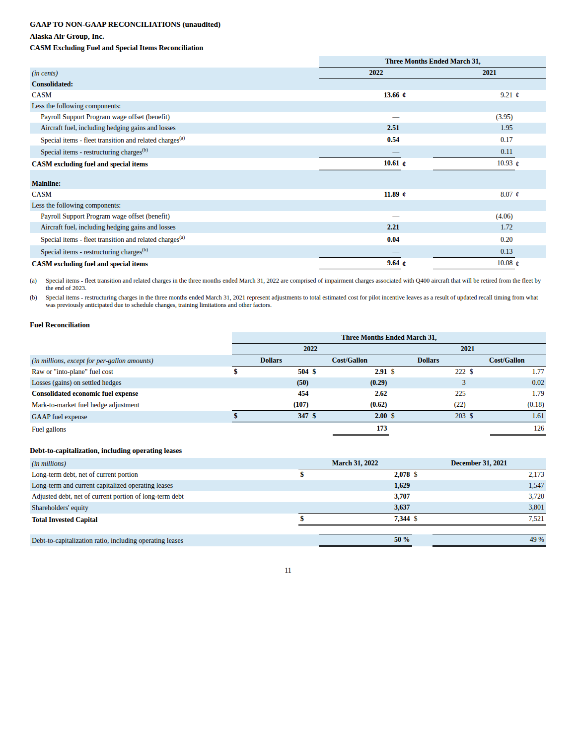GAAP TO NON-GAAP RECONCILIATIONS (unaudited)
Alaska Air Group, Inc.
CASM Excluding Fuel and Special Items Reconciliation
| | Three Months Ended March 31, |
| (in cents) | 2022 | 2021 |
| Consolidated: | | | | |
| CASM | 13.66 | ¢ | 9.21 | ¢ |
| Less the following components: | | | | |
| Payroll Support Program wage offset (benefit) | — | | (3.95) | |
| Aircraft fuel, including hedging gains and losses | 2.51 | | 1.95 | |
| Special items - fleet transition and related charges (a) | 0.54 | | 0.17 | |
| Special items - restructuring charges (b) | — | | 0.11 | |
| CASM excluding fuel and special items | 10.61 | ¢ | 10.93 | ¢ |
| Mainline: | | | | |
| CASM | 11.89 | ¢ | 8.07 | ¢ |
| Less the following components: | | | | |
| Payroll Support Program wage offset (benefit) | — | | (4.06) | |
| Aircraft fuel, including hedging gains and losses | 2.21 | | 1.72 | |
| Special items - fleet transition and related charges (a) | 0.04 | | 0.20 | |
| Special items - restructuring charges (b) | — | | 0.13 | |
| CASM excluding fuel and special items | 9.64 | ¢ | 10.08 | ¢ |
| (a) | Special items - fleet transition and related charges in the three months ended March 31, 2022 are comprised of impairment charges associated with Q400 aircraft that will be retired from the fleet by the end of 2023. |
| (b) | Special items - restructuring charges in the three months ended March 31, 2021 represent adjustments to total estimated cost for pilot incentive leaves as a result of updated recall timing from what was previously anticipated due to schedule changes, training limitations and other factors. |
Fuel Reconciliation
| | Three Months Ended March 31, |
| | 2022 | 2021 |
| (in millions, except for per-gallon amounts) | Dollars | Cost/Gallon | Dollars | Cost/Gallon |
| Raw or "into-plane" fuel cost | $ | 504 | $ | 2.91 | $ | 222 | $ | 1.77 |
| Losses (gains) on settled hedges | | (50) | | (0.29) | | 3 | | 0.02 |
| Consolidated economic fuel expense | | 454 | | 2.62 | | 225 | | 1.79 |
| Mark-to-market fuel hedge adjustment | | (107) | | (0.62) | | (22) | | (0.18) |
| GAAP fuel expense | $ | 347 | $ | 2.00 | $ | 203 | $ | 1.61 |
| Fuel gallons | | | | 173 | | | | 126 |
Debt-to-capitalization, including operating leases
| (in millions) | March 31, 2022 | December 31, 2021 |
| Long-term debt, net of current portion | $ | 2,078 | $ | 2,173 |
| Long-term and current capitalized operating leases | | 1,629 | | 1,547 |
| Adjusted debt, net of current portion of long-term debt | | 3,707 | | 3,720 |
| Shareholders' equity | | 3,637 | | 3,801 |
| Total Invested Capital | $ | 7,344 | $ | 7,521 |
| Debt-to-capitalization ratio, including operating leases | | 50 % | | 49 % |
11